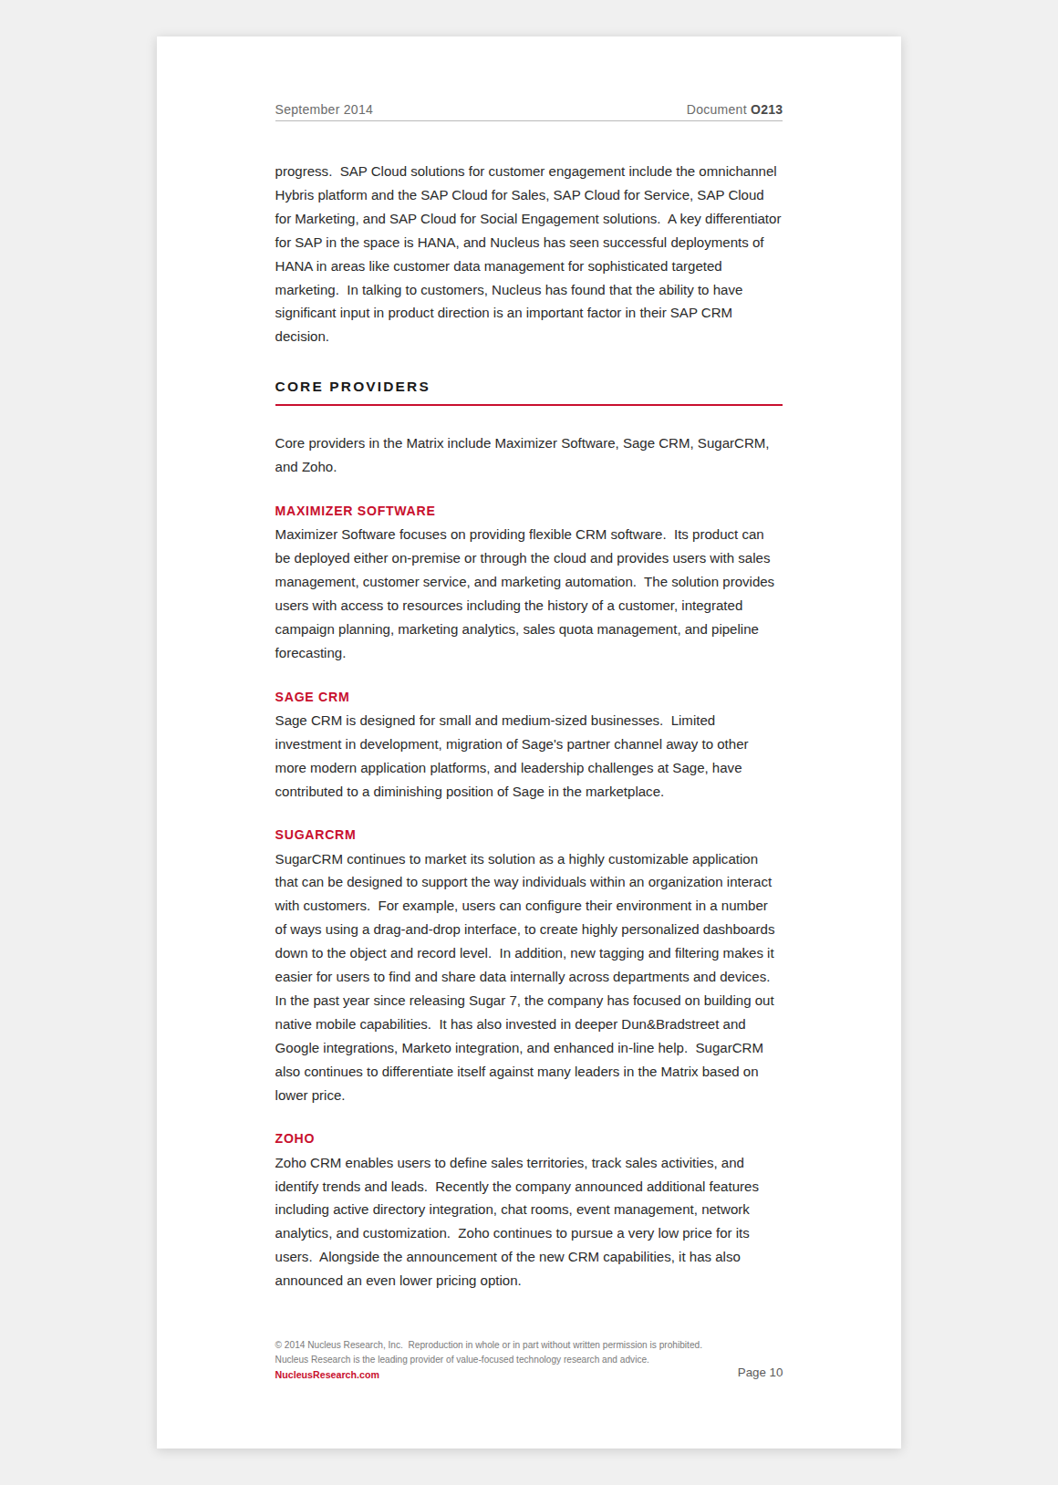September 2014
Document O213
progress. SAP Cloud solutions for customer engagement include the omnichannel Hybris platform and the SAP Cloud for Sales, SAP Cloud for Service, SAP Cloud for Marketing, and SAP Cloud for Social Engagement solutions. A key differentiator for SAP in the space is HANA, and Nucleus has seen successful deployments of HANA in areas like customer data management for sophisticated targeted marketing. In talking to customers, Nucleus has found that the ability to have significant input in product direction is an important factor in their SAP CRM decision.
Core Providers
Core providers in the Matrix include Maximizer Software, Sage CRM, SugarCRM, and Zoho.
Maximizer Software
Maximizer Software focuses on providing flexible CRM software. Its product can be deployed either on-premise or through the cloud and provides users with sales management, customer service, and marketing automation. The solution provides users with access to resources including the history of a customer, integrated campaign planning, marketing analytics, sales quota management, and pipeline forecasting.
Sage CRM
Sage CRM is designed for small and medium-sized businesses. Limited investment in development, migration of Sage's partner channel away to other more modern application platforms, and leadership challenges at Sage, have contributed to a diminishing position of Sage in the marketplace.
SugarCRM
SugarCRM continues to market its solution as a highly customizable application that can be designed to support the way individuals within an organization interact with customers. For example, users can configure their environment in a number of ways using a drag-and-drop interface, to create highly personalized dashboards down to the object and record level. In addition, new tagging and filtering makes it easier for users to find and share data internally across departments and devices. In the past year since releasing Sugar 7, the company has focused on building out native mobile capabilities. It has also invested in deeper Dun&Bradstreet and Google integrations, Marketo integration, and enhanced in-line help. SugarCRM also continues to differentiate itself against many leaders in the Matrix based on lower price.
Zoho
Zoho CRM enables users to define sales territories, track sales activities, and identify trends and leads. Recently the company announced additional features including active directory integration, chat rooms, event management, network analytics, and customization. Zoho continues to pursue a very low price for its users. Alongside the announcement of the new CRM capabilities, it has also announced an even lower pricing option.
© 2014 Nucleus Research, Inc. Reproduction in whole or in part without written permission is prohibited.
Nucleus Research is the leading provider of value-focused technology research and advice.
NucleusResearch.com
Page 10